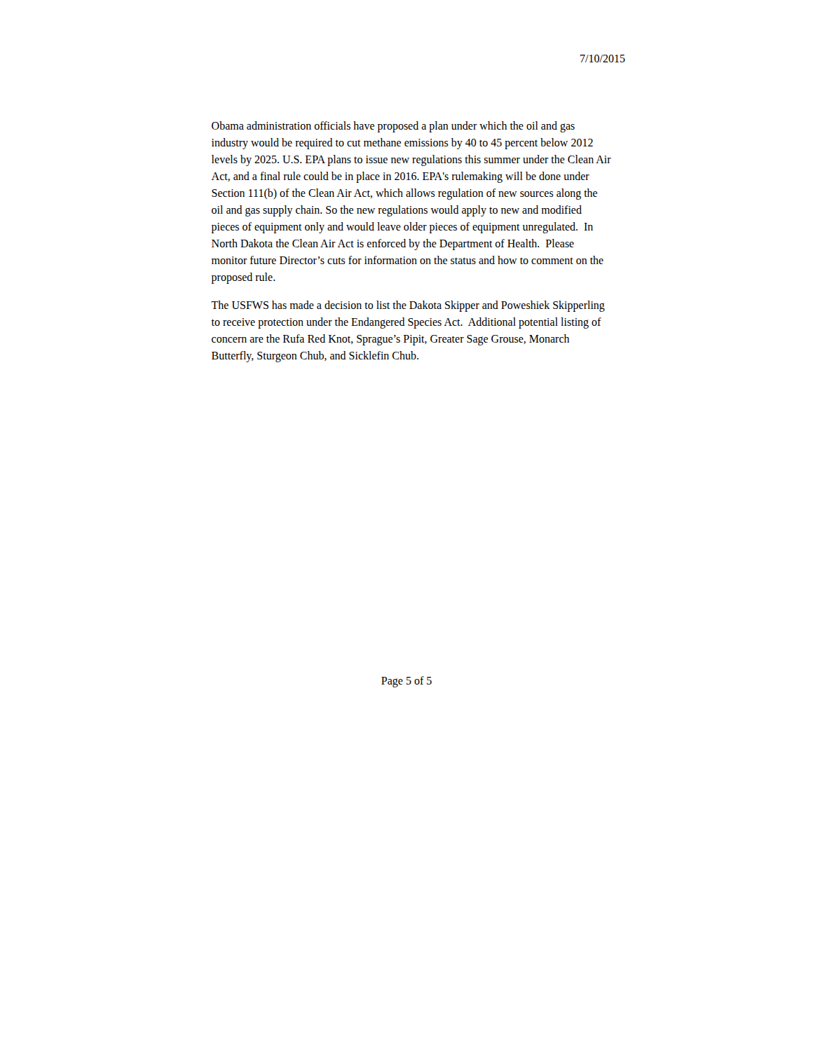7/10/2015
Obama administration officials have proposed a plan under which the oil and gas industry would be required to cut methane emissions by 40 to 45 percent below 2012 levels by 2025. U.S. EPA plans to issue new regulations this summer under the Clean Air Act, and a final rule could be in place in 2016. EPA's rulemaking will be done under Section 111(b) of the Clean Air Act, which allows regulation of new sources along the oil and gas supply chain. So the new regulations would apply to new and modified pieces of equipment only and would leave older pieces of equipment unregulated. In North Dakota the Clean Air Act is enforced by the Department of Health. Please monitor future Director’s cuts for information on the status and how to comment on the proposed rule.
The USFWS has made a decision to list the Dakota Skipper and Poweshiek Skipperling to receive protection under the Endangered Species Act. Additional potential listing of concern are the Rufa Red Knot, Sprague’s Pipit, Greater Sage Grouse, Monarch Butterfly, Sturgeon Chub, and Sicklefin Chub.
Page 5 of 5